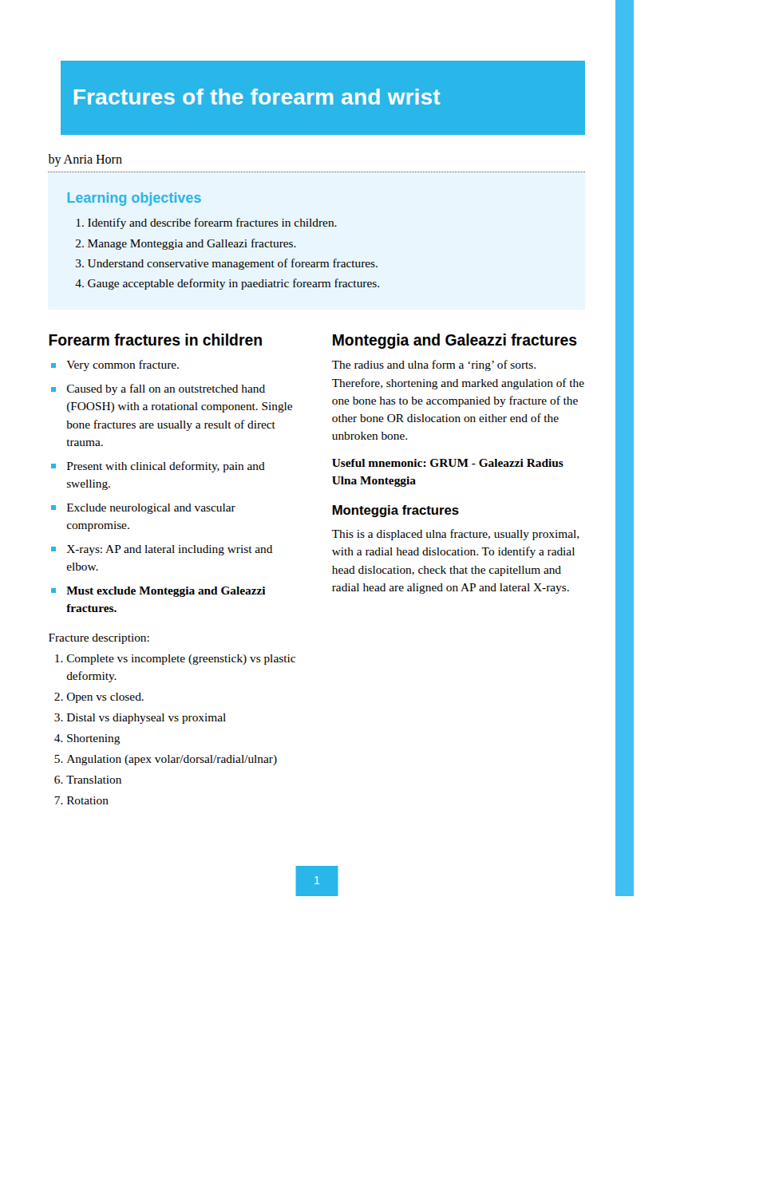Fractures of the forearm and wrist
by Anria Horn
Learning objectives
Identify and describe forearm fractures in children.
Manage Monteggia and Galleazi fractures.
Understand conservative management of forearm fractures.
Gauge acceptable deformity in paediatric forearm fractures.
Forearm fractures in children
Very common fracture.
Caused by a fall on an outstretched hand (FOOSH) with a rotational component. Single bone fractures are usually a result of direct trauma.
Present with clinical deformity, pain and swelling.
Exclude neurological and vascular compromise.
X-rays: AP and lateral including wrist and elbow.
Must exclude Monteggia and Galeazzi fractures.
Fracture description:
Complete vs incomplete (greenstick) vs plastic deformity.
Open vs closed.
Distal vs diaphyseal vs proximal
Shortening
Angulation (apex volar/dorsal/radial/ulnar)
Translation
Rotation
Monteggia and Galeazzi fractures
The radius and ulna form a ‘ring’ of sorts. Therefore, shortening and marked angulation of the one bone has to be accompanied by fracture of the other bone OR dislocation on either end of the unbroken bone.
Useful mnemonic: GRUM - Galeazzi Radius Ulna Monteggia
Monteggia fractures
This is a displaced ulna fracture, usually proximal, with a radial head dislocation. To identify a radial head dislocation, check that the capitellum and radial head are aligned on AP and lateral X-rays.
1